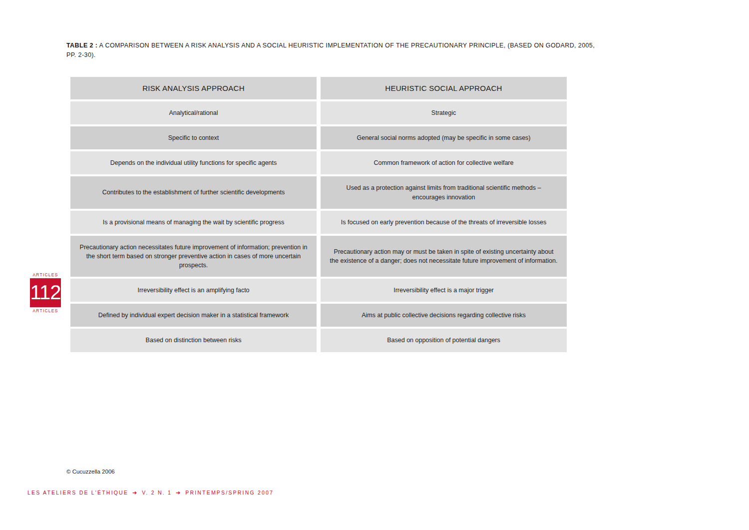TABLE 2 : A COMPARISON BETWEEN A RISK ANALYSIS AND A SOCIAL HEURISTIC IMPLEMENTATION OF THE PRECAUTIONARY PRINCIPLE, (BASED ON GODARD, 2005, PP. 2-30).
ARTICLES
112
ARTICLES
| RISK ANALYSIS APPROACH | HEURISTIC SOCIAL APPROACH |
| --- | --- |
| Analytical/rational | Strategic |
| Specific to context | General social norms adopted (may be specific in some cases) |
| Depends on the individual utility functions for specific agents | Common framework of action for collective welfare |
| Contributes to the establishment of further scientific developments | Used as a protection against limits from traditional scientific methods – encourages innovation |
| Is a provisional means of managing the wait by scientific progress | Is focused on early prevention because of the threats of irreversible losses |
| Precautionary action necessitates future improvement of information; prevention in the short term based on stronger preventive action in cases of more uncertain prospects. | Precautionary action may or must be taken in spite of existing uncertainty about the existence of a danger; does not necessitate future improvement of information. |
| Irreversibility effect is an amplifying facto | Irreversibility effect is a major trigger |
| Defined by individual expert decision maker in a statistical framework | Aims at public collective decisions regarding collective risks |
| Based on distinction between risks | Based on opposition of potential dangers |
© Cucuzzella 2006
LES ATELIERS DE L'ÉTHIQUE➔V. 2 N. 1➔PRINTEMPS/SPRING 2007